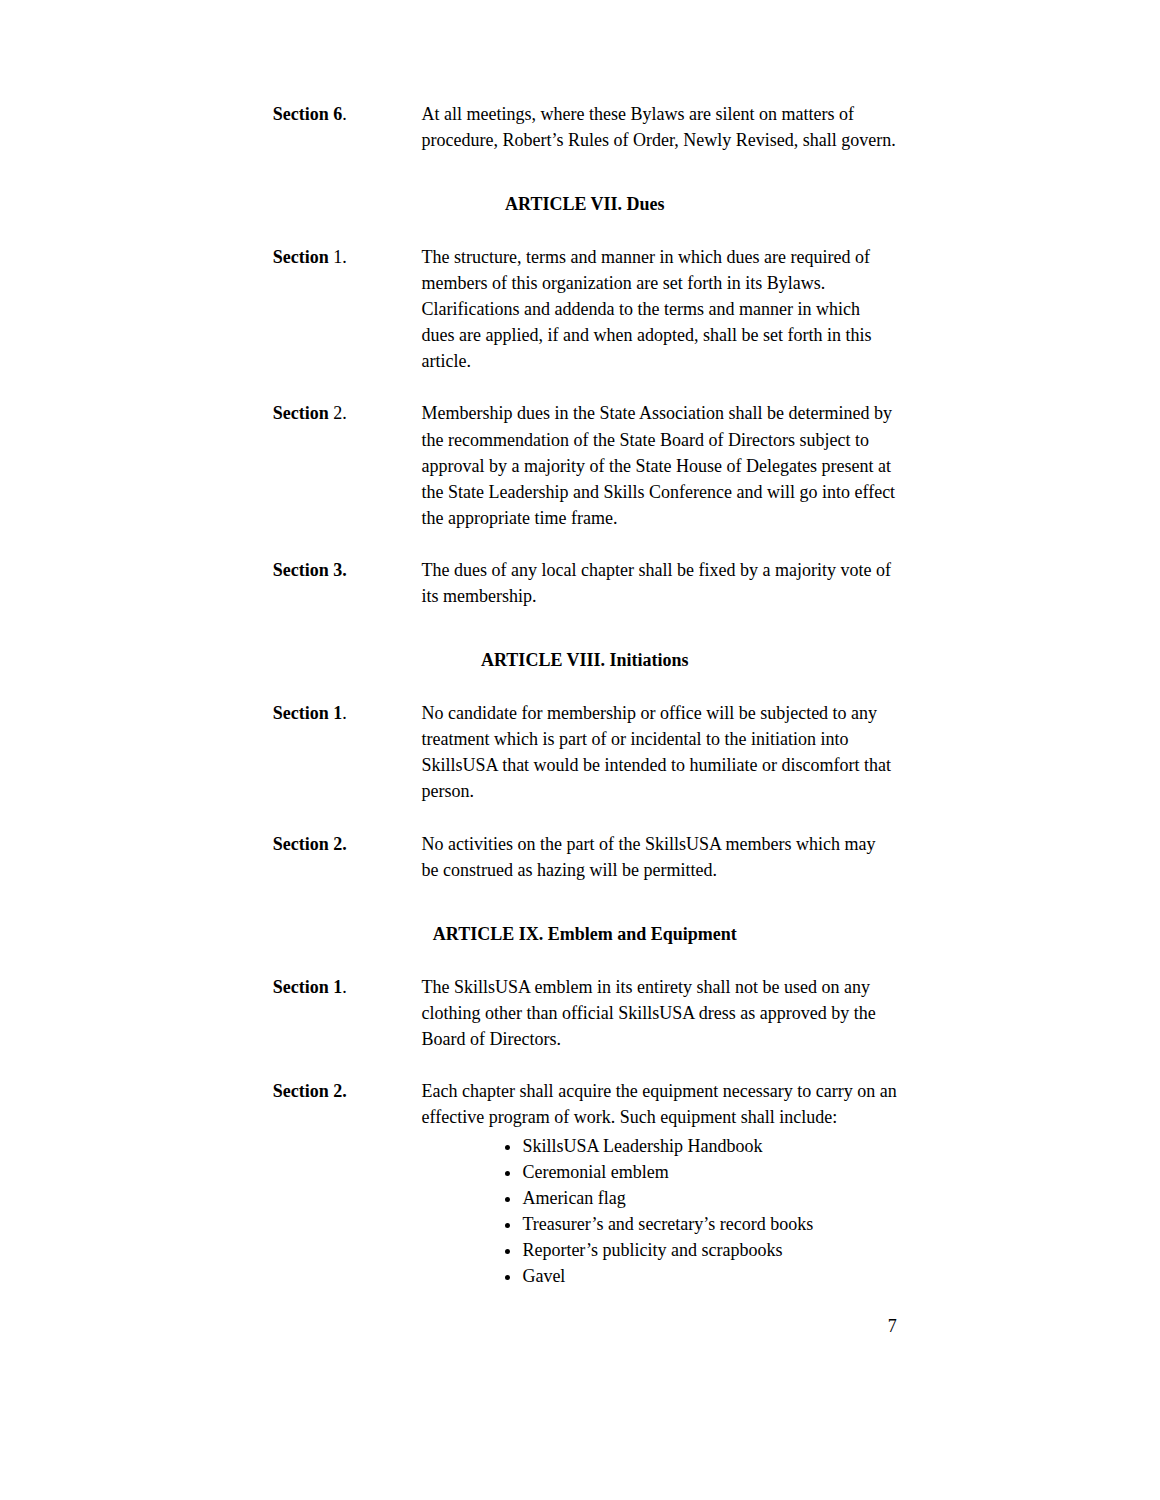Section 6.
At all meetings, where these Bylaws are silent on matters of procedure, Robert’s Rules of Order, Newly Revised, shall govern.
ARTICLE VII. Dues
Section 1.
The structure, terms and manner in which dues are required of members of this organization are set forth in its Bylaws. Clarifications and addenda to the terms and manner in which dues are applied, if and when adopted, shall be set forth in this article.
Section 2.
Membership dues in the State Association shall be determined by the recommendation of the State Board of Directors subject to approval by a majority of the State House of Delegates present at the State Leadership and Skills Conference and will go into effect the appropriate time frame.
Section 3.
The dues of any local chapter shall be fixed by a majority vote of its membership.
ARTICLE VIII. Initiations
Section 1.
No candidate for membership or office will be subjected to any treatment which is part of or incidental to the initiation into SkillsUSA that would be intended to humiliate or discomfort that person.
Section 2.
No activities on the part of the SkillsUSA members which may be construed as hazing will be permitted.
ARTICLE IX. Emblem and Equipment
Section 1.
The SkillsUSA emblem in its entirety shall not be used on any clothing other than official SkillsUSA dress as approved by the Board of Directors.
Section 2.
Each chapter shall acquire the equipment necessary to carry on an effective program of work. Such equipment shall include:
SkillsUSA Leadership Handbook
Ceremonial emblem
American flag
Treasurer’s and secretary’s record books
Reporter’s publicity and scrapbooks
Gavel
7